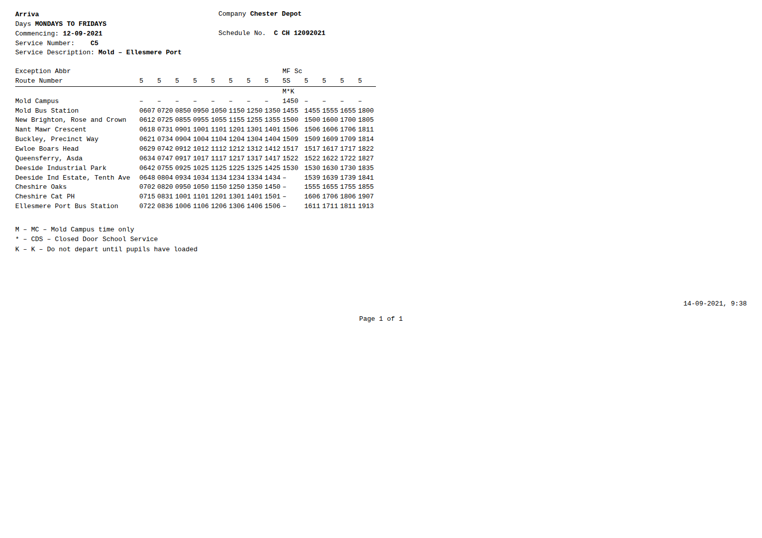Arriva
Days MONDAYS TO FRIDAYS
Commencing: 12-09-2021
Service Number: C5
Service Description: Mold – Ellesmere Port
Company Chester Depot
Schedule No. C CH 12092021
| Exception Abbr | | | | | | | | | MF Sc | | | | |
| Route Number | 5 | 5 | 5 | 5 | 5 | 5 | 5 | 5 | 5S | 5 | 5 | 5 | 5 |
| | | | | | | | | | M*K | | | | |
| Mold Campus | – | – | – | – | – | – | – | – | 1450 | – | – | – | – |
| Mold Bus Station | 0607 | 0720 | 0850 | 0950 | 1050 | 1150 | 1250 | 1350 | 1455 | 1455 | 1555 | 1655 | 1800 |
| New Brighton, Rose and Crown | 0612 | 0725 | 0855 | 0955 | 1055 | 1155 | 1255 | 1355 | 1500 | 1500 | 1600 | 1700 | 1805 |
| Nant Mawr Crescent | 0618 | 0731 | 0901 | 1001 | 1101 | 1201 | 1301 | 1401 | 1506 | 1506 | 1606 | 1706 | 1811 |
| Buckley, Precinct Way | 0621 | 0734 | 0904 | 1004 | 1104 | 1204 | 1304 | 1404 | 1509 | 1509 | 1609 | 1709 | 1814 |
| Ewloe Boars Head | 0629 | 0742 | 0912 | 1012 | 1112 | 1212 | 1312 | 1412 | 1517 | 1517 | 1617 | 1717 | 1822 |
| Queensferry, Asda | 0634 | 0747 | 0917 | 1017 | 1117 | 1217 | 1317 | 1417 | 1522 | 1522 | 1622 | 1722 | 1827 |
| Deeside Industrial Park | 0642 | 0755 | 0925 | 1025 | 1125 | 1225 | 1325 | 1425 | 1530 | 1530 | 1630 | 1730 | 1835 |
| Deeside Ind Estate, Tenth Ave | 0648 | 0804 | 0934 | 1034 | 1134 | 1234 | 1334 | 1434 | – | 1539 | 1639 | 1739 | 1841 |
| Cheshire Oaks | 0702 | 0820 | 0950 | 1050 | 1150 | 1250 | 1350 | 1450 | – | 1555 | 1655 | 1755 | 1855 |
| Cheshire Cat PH | 0715 | 0831 | 1001 | 1101 | 1201 | 1301 | 1401 | 1501 | – | 1606 | 1706 | 1806 | 1907 |
| Ellesmere Port Bus Station | 0722 | 0836 | 1006 | 1106 | 1206 | 1306 | 1406 | 1506 | – | 1611 | 1711 | 1811 | 1913 |
M – MC – Mold Campus time only
* – CDS – Closed Door School Service
K – K – Do not depart until pupils have loaded
14-09-2021, 9:38
Page 1 of 1